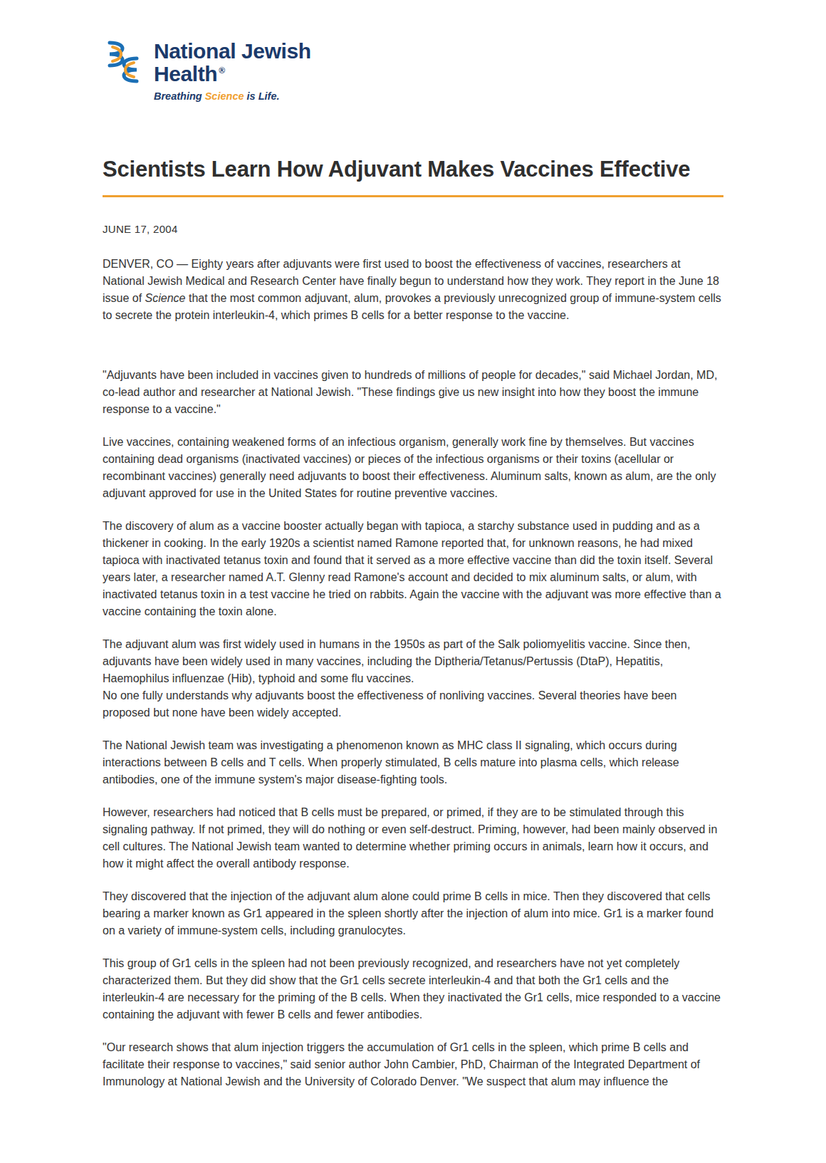National Jewish Health®
Breathing Science is Life.
Scientists Learn How Adjuvant Makes Vaccines Effective
JUNE 17, 2004
DENVER, CO — Eighty years after adjuvants were first used to boost the effectiveness of vaccines, researchers at National Jewish Medical and Research Center have finally begun to understand how they work. They report in the June 18 issue of Science that the most common adjuvant, alum, provokes a previously unrecognized group of immune-system cells to secrete the protein interleukin-4, which primes B cells for a better response to the vaccine.
"Adjuvants have been included in vaccines given to hundreds of millions of people for decades," said Michael Jordan, MD, co-lead author and researcher at National Jewish. "These findings give us new insight into how they boost the immune response to a vaccine."
Live vaccines, containing weakened forms of an infectious organism, generally work fine by themselves. But vaccines containing dead organisms (inactivated vaccines) or pieces of the infectious organisms or their toxins (acellular or recombinant vaccines) generally need adjuvants to boost their effectiveness. Aluminum salts, known as alum, are the only adjuvant approved for use in the United States for routine preventive vaccines.
The discovery of alum as a vaccine booster actually began with tapioca, a starchy substance used in pudding and as a thickener in cooking. In the early 1920s a scientist named Ramone reported that, for unknown reasons, he had mixed tapioca with inactivated tetanus toxin and found that it served as a more effective vaccine than did the toxin itself. Several years later, a researcher named A.T. Glenny read Ramone's account and decided to mix aluminum salts, or alum, with inactivated tetanus toxin in a test vaccine he tried on rabbits. Again the vaccine with the adjuvant was more effective than a vaccine containing the toxin alone.
The adjuvant alum was first widely used in humans in the 1950s as part of the Salk poliomyelitis vaccine. Since then, adjuvants have been widely used in many vaccines, including the Diptheria/Tetanus/Pertussis (DtaP), Hepatitis, Haemophilus influenzae (Hib), typhoid and some flu vaccines.
No one fully understands why adjuvants boost the effectiveness of nonliving vaccines. Several theories have been proposed but none have been widely accepted.
The National Jewish team was investigating a phenomenon known as MHC class II signaling, which occurs during interactions between B cells and T cells. When properly stimulated, B cells mature into plasma cells, which release antibodies, one of the immune system's major disease-fighting tools.
However, researchers had noticed that B cells must be prepared, or primed, if they are to be stimulated through this signaling pathway. If not primed, they will do nothing or even self-destruct. Priming, however, had been mainly observed in cell cultures. The National Jewish team wanted to determine whether priming occurs in animals, learn how it occurs, and how it might affect the overall antibody response.
They discovered that the injection of the adjuvant alum alone could prime B cells in mice. Then they discovered that cells bearing a marker known as Gr1 appeared in the spleen shortly after the injection of alum into mice. Gr1 is a marker found on a variety of immune-system cells, including granulocytes.
This group of Gr1 cells in the spleen had not been previously recognized, and researchers have not yet completely characterized them. But they did show that the Gr1 cells secrete interleukin-4 and that both the Gr1 cells and the interleukin-4 are necessary for the priming of the B cells. When they inactivated the Gr1 cells, mice responded to a vaccine containing the adjuvant with fewer B cells and fewer antibodies.
"Our research shows that alum injection triggers the accumulation of Gr1 cells in the spleen, which prime B cells and facilitate their response to vaccines," said senior author John Cambier, PhD, Chairman of the Integrated Department of Immunology at National Jewish and the University of Colorado Denver. "We suspect that alum may influence the